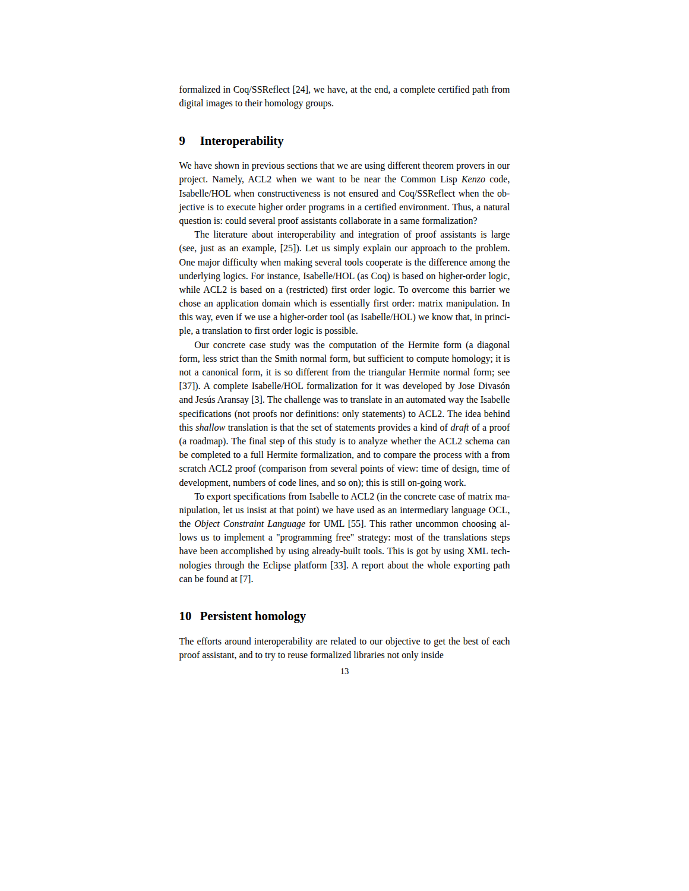formalized in Coq/SSReflect [24], we have, at the end, a complete certified path from digital images to their homology groups.
9 Interoperability
We have shown in previous sections that we are using different theorem provers in our project. Namely, ACL2 when we want to be near the Common Lisp Kenzo code, Isabelle/HOL when constructiveness is not ensured and Coq/SSReflect when the objective is to execute higher order programs in a certified environment. Thus, a natural question is: could several proof assistants collaborate in a same formalization?
The literature about interoperability and integration of proof assistants is large (see, just as an example, [25]). Let us simply explain our approach to the problem. One major difficulty when making several tools cooperate is the difference among the underlying logics. For instance, Isabelle/HOL (as Coq) is based on higher-order logic, while ACL2 is based on a (restricted) first order logic. To overcome this barrier we chose an application domain which is essentially first order: matrix manipulation. In this way, even if we use a higher-order tool (as Isabelle/HOL) we know that, in principle, a translation to first order logic is possible.
Our concrete case study was the computation of the Hermite form (a diagonal form, less strict than the Smith normal form, but sufficient to compute homology; it is not a canonical form, it is so different from the triangular Hermite normal form; see [37]). A complete Isabelle/HOL formalization for it was developed by Jose Divasón and Jesús Aransay [3]. The challenge was to translate in an automated way the Isabelle specifications (not proofs nor definitions: only statements) to ACL2. The idea behind this shallow translation is that the set of statements provides a kind of draft of a proof (a roadmap). The final step of this study is to analyze whether the ACL2 schema can be completed to a full Hermite formalization, and to compare the process with a from scratch ACL2 proof (comparison from several points of view: time of design, time of development, numbers of code lines, and so on); this is still on-going work.
To export specifications from Isabelle to ACL2 (in the concrete case of matrix manipulation, let us insist at that point) we have used as an intermediary language OCL, the Object Constraint Language for UML [55]. This rather uncommon choosing allows us to implement a "programming free" strategy: most of the translations steps have been accomplished by using already-built tools. This is got by using XML technologies through the Eclipse platform [33]. A report about the whole exporting path can be found at [7].
10 Persistent homology
The efforts around interoperability are related to our objective to get the best of each proof assistant, and to try to reuse formalized libraries not only inside
13